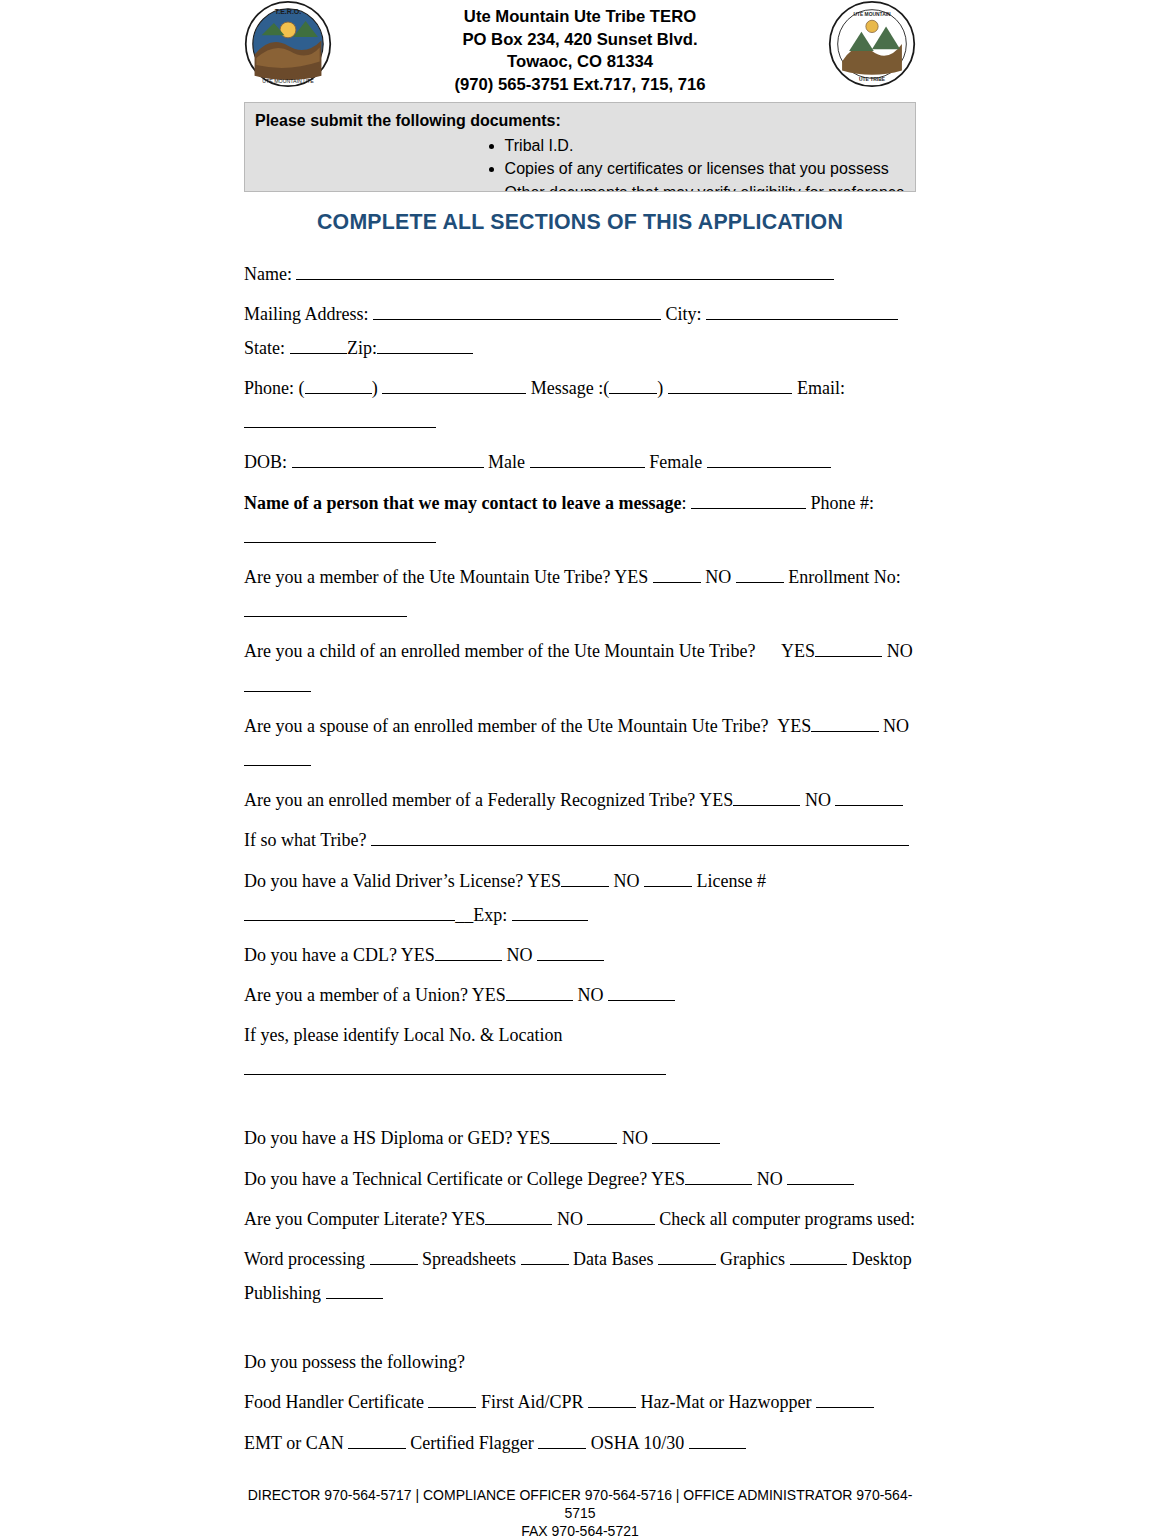T.E.R.O. UTE MOUNTAIN UTE
Ute Mountain Ute Tribe TERO
PO Box 234, 420 Sunset Blvd.
Towaoc, CO 81334
(970) 565-3751 Ext.717, 715, 716
UTE MOUNTAIN UTE TRIBE
Please submit the following documents:
Tribal I.D.
Copies of any certificates or licenses that you possess
Other documents that may verify eligibility for preference and job qualification
COMPLETE ALL SECTIONS OF THIS APPLICATION
Name:
Mailing Address: City: State: Zip:
Phone: ( ) Message :( ) Email:
DOB: Male Female
Name of a person that we may contact to leave a message: Phone #:
Are you a member of the Ute Mountain Ute Tribe? YES NO Enrollment No:
Are you a child of an enrolled member of the Ute Mountain Ute Tribe? YES NO
Are you a spouse of an enrolled member of the Ute Mountain Ute Tribe? YES NO
Are you an enrolled member of a Federally Recognized Tribe? YES NO
If so what Tribe?
Do you have a Valid Driver’s License? YES NO License # __Exp:
Do you have a CDL? YES NO
Are you a member of a Union? YES NO
If yes, please identify Local No. & Location
Do you have a HS Diploma or GED? YES NO
Do you have a Technical Certificate or College Degree? YES NO
Are you Computer Literate? YES NO Check all computer programs used:
Word processing Spreadsheets Data Bases Graphics Desktop Publishing
Do you possess the following?
Food Handler Certificate First Aid/CPR Haz-Mat or Hazwopper
EMT or CAN Certified Flagger OSHA 10/30
DIRECTOR 970-564-5717 | COMPLIANCE OFFICER 970-564-5716 | OFFICE ADMINISTRATOR 970-564-5715
FAX 970-564-5721